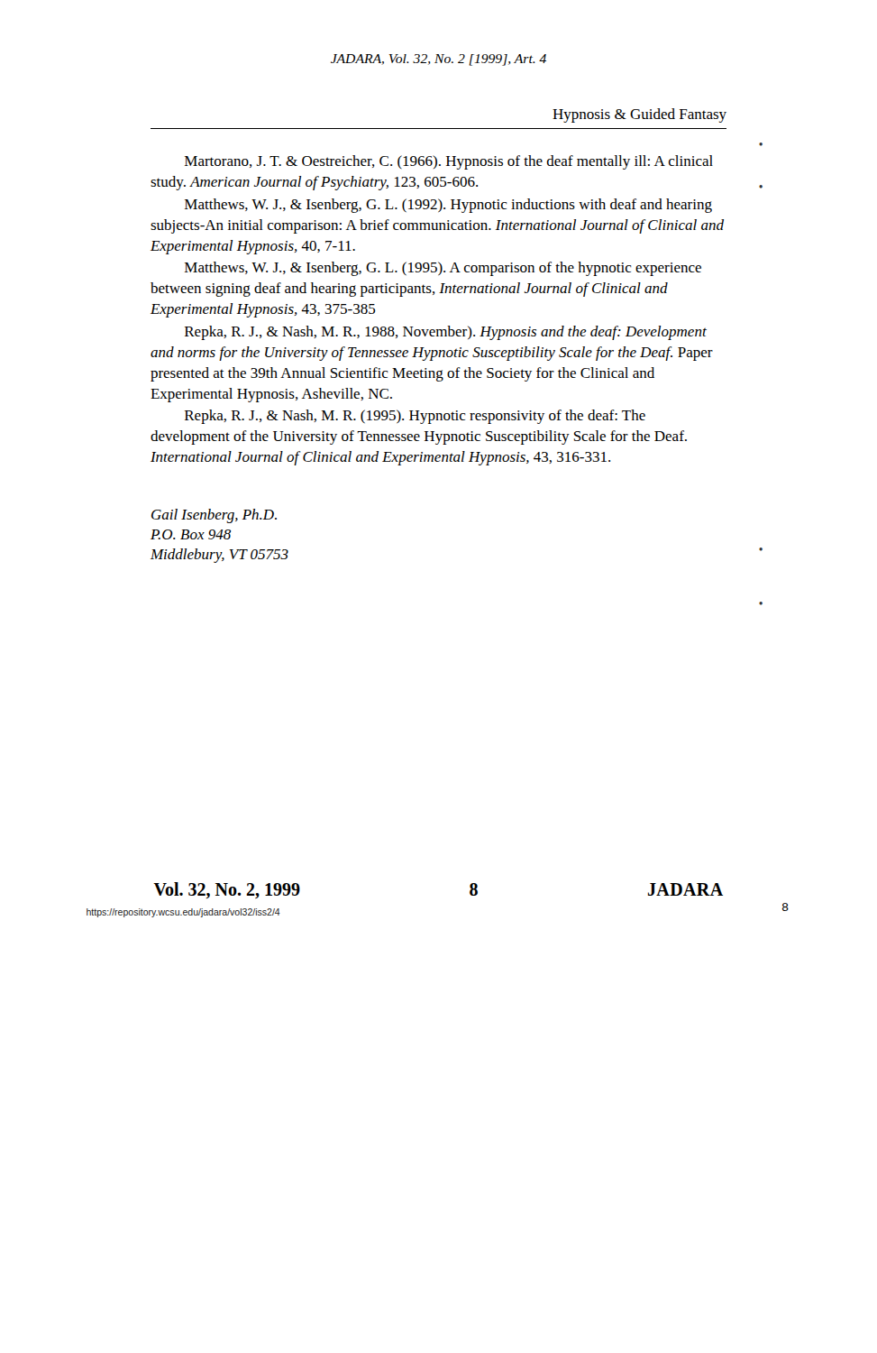JADARA, Vol. 32, No. 2 [1999], Art. 4
Hypnosis & Guided Fantasy
Martorano, J. T. & Oestreicher, C. (1966). Hypnosis of the deaf mentally ill: A clinical study. American Journal of Psychiatry, 123, 605-606.
Matthews, W. J., & Isenberg, G. L. (1992). Hypnotic inductions with deaf and hearing subjects-An initial comparison: A brief communication. International Journal of Clinical and Experimental Hypnosis, 40, 7-11.
Matthews, W. J., & Isenberg, G. L. (1995). A comparison of the hypnotic experience between signing deaf and hearing participants, International Journal of Clinical and Experimental Hypnosis, 43, 375-385
Repka, R. J., & Nash, M. R., 1988, November). Hypnosis and the deaf: Development and norms for the University of Tennessee Hypnotic Susceptibility Scale for the Deaf. Paper presented at the 39th Annual Scientific Meeting of the Society for the Clinical and Experimental Hypnosis, Asheville, NC.
Repka, R. J., & Nash, M. R. (1995). Hypnotic responsivity of the deaf: The development of the University of Tennessee Hypnotic Susceptibility Scale for the Deaf. International Journal of Clinical and Experimental Hypnosis, 43, 316-331.
Gail Isenberg, Ph.D.
P.O. Box 948
Middlebury, VT 05753
• • • •
Vol. 32, No. 2, 1999 8 JADARA
https://repository.wcsu.edu/jadara/vol32/iss2/4
8